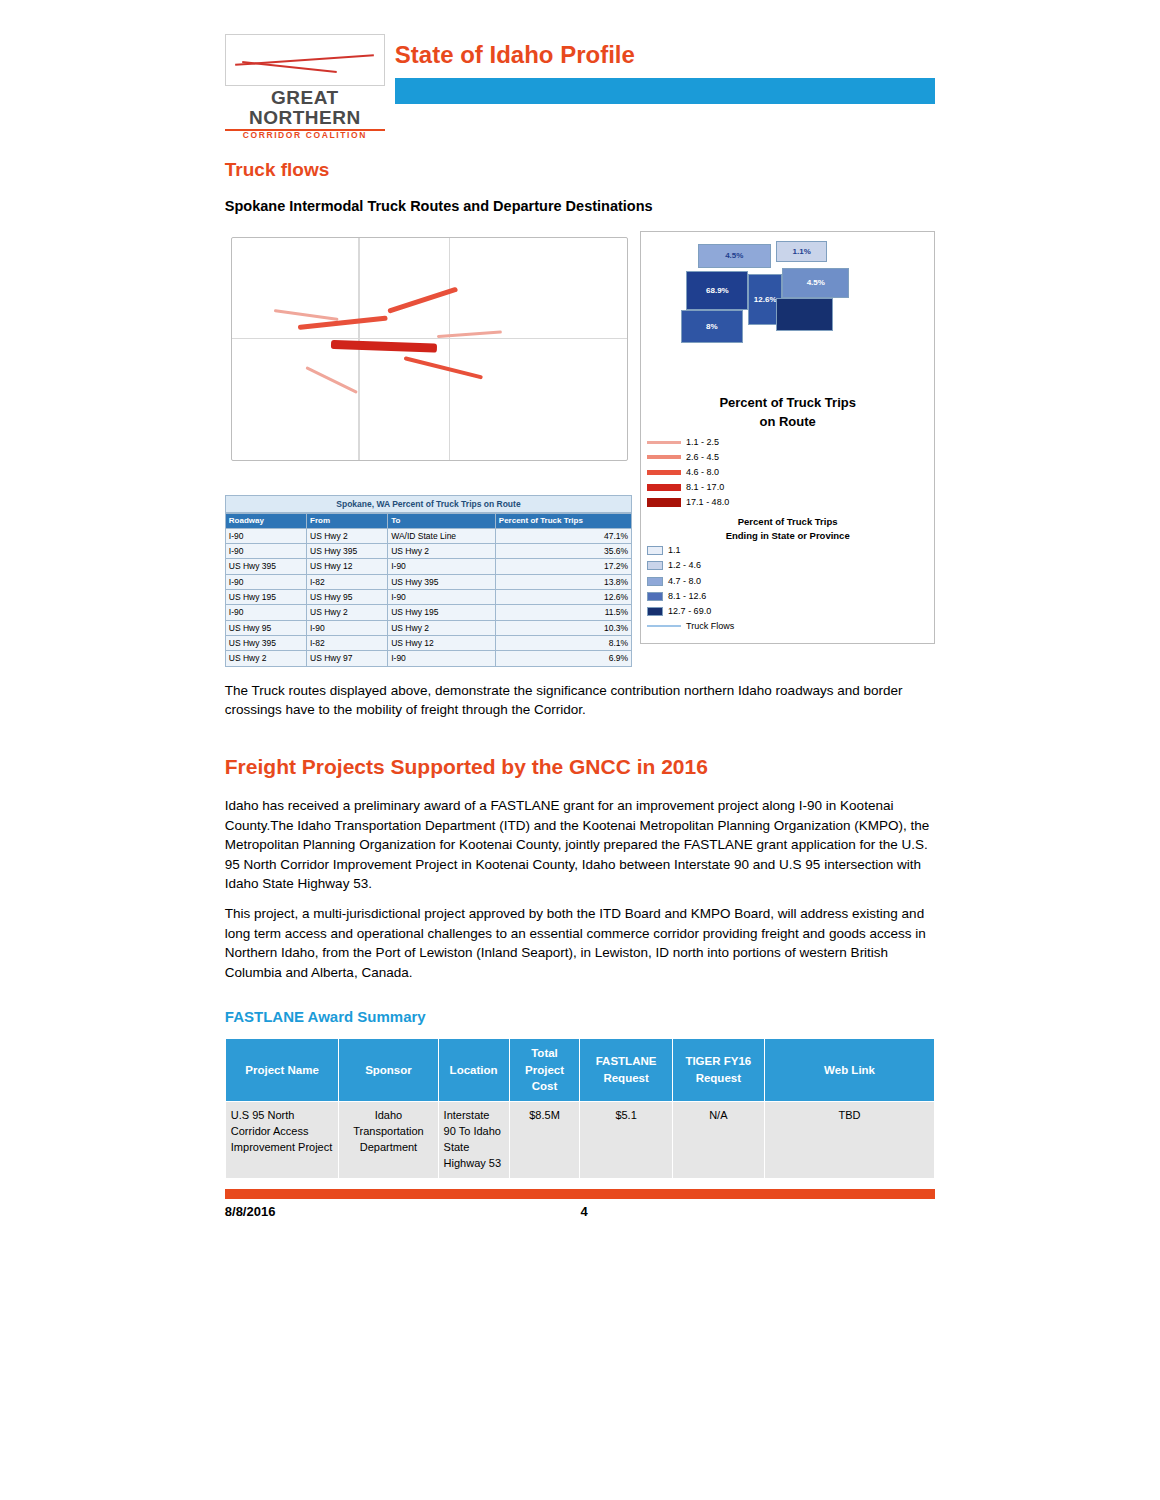GREAT
NORTHERN
CORRIDOR COALITION
State of Idaho Profile
Truck flows
Spokane Intermodal Truck Routes and Departure Destinations
Spokane, WA Percent of Truck Trips on Route
| Roadway | From | To | Percent of Truck Trips |
| --- | --- | --- | --- |
| I-90 | US Hwy 2 | WA/ID State Line | 47.1% |
| I-90 | US Hwy 395 | US Hwy 2 | 35.6% |
| US Hwy 395 | US Hwy 12 | I-90 | 17.2% |
| I-90 | I-82 | US Hwy 395 | 13.8% |
| US Hwy 195 | US Hwy 95 | I-90 | 12.6% |
| I-90 | US Hwy 2 | US Hwy 195 | 11.5% |
| US Hwy 95 | I-90 | US Hwy 2 | 10.3% |
| US Hwy 395 | I-82 | US Hwy 12 | 8.1% |
| US Hwy 2 | US Hwy 97 | I-90 | 6.9% |
4.5%
1.1%
68.9%
12.6%
4.5%
8%
Percent of Truck Trips
on Route
1.1 - 2.5
2.6 - 4.5
4.6 - 8.0
8.1 - 17.0
17.1 - 48.0
Percent of Truck Trips
Ending in State or Province
1.1
1.2 - 4.6
4.7 - 8.0
8.1 - 12.6
12.7 - 69.0
Truck Flows
The Truck routes displayed above, demonstrate the significance contribution northern Idaho roadways and border crossings have to the mobility of freight through the Corridor.
Freight Projects Supported by the GNCC in 2016
Idaho has received a preliminary award of a FASTLANE grant for an improvement project along I-90 in Kootenai County.The Idaho Transportation Department (ITD) and the Kootenai Metropolitan Planning Organization (KMPO), the Metropolitan Planning Organization for Kootenai County, jointly prepared the FASTLANE grant application for the U.S. 95 North Corridor Improvement Project in Kootenai County, Idaho between Interstate 90 and U.S 95 intersection with Idaho State Highway 53.
This project, a multi-jurisdictional project approved by both the ITD Board and KMPO Board, will address existing and long term access and operational challenges to an essential commerce corridor providing freight and goods access in Northern Idaho, from the Port of Lewiston (Inland Seaport), in Lewiston, ID north into portions of western British Columbia and Alberta, Canada.
FASTLANE Award Summary
| Project Name | Sponsor | Location | Total Project Cost | FASTLANE Request | TIGER FY16 Request | Web Link |
| --- | --- | --- | --- | --- | --- | --- |
| U.S 95 North Corridor Access Improvement Project | Idaho Transportation Department | Interstate 90 To Idaho State Highway 53 | $8.5M | $5.1 | N/A | TBD |
8/8/2016 4